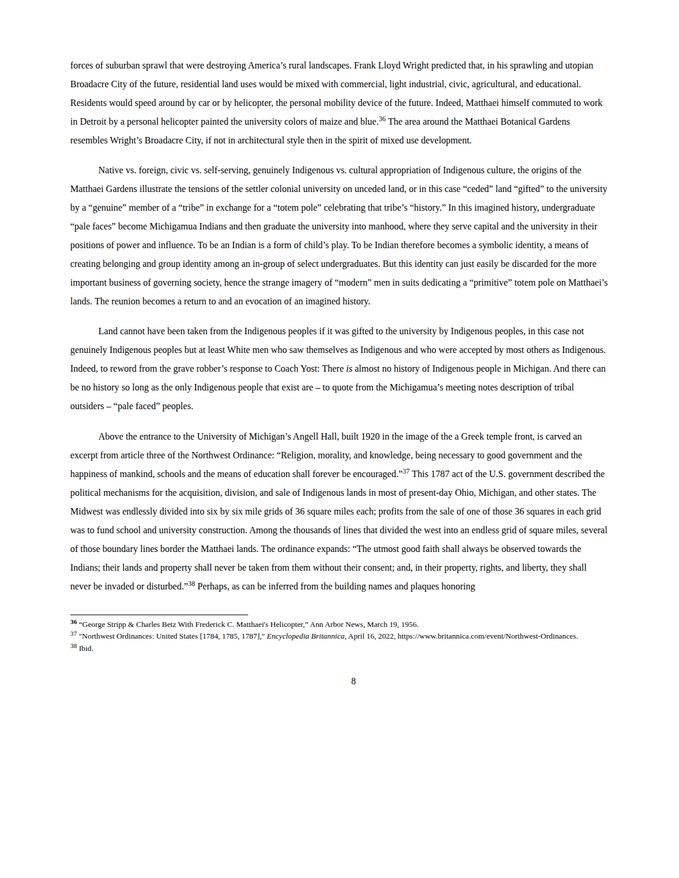forces of suburban sprawl that were destroying America’s rural landscapes. Frank Lloyd Wright predicted that, in his sprawling and utopian Broadacre City of the future, residential land uses would be mixed with commercial, light industrial, civic, agricultural, and educational. Residents would speed around by car or by helicopter, the personal mobility device of the future. Indeed, Matthaei himself commuted to work in Detroit by a personal helicopter painted the university colors of maize and blue.36 The area around the Matthaei Botanical Gardens resembles Wright’s Broadacre City, if not in architectural style then in the spirit of mixed use development.
Native vs. foreign, civic vs. self-serving, genuinely Indigenous vs. cultural appropriation of Indigenous culture, the origins of the Matthaei Gardens illustrate the tensions of the settler colonial university on unceded land, or in this case “ceded” land “gifted” to the university by a “genuine” member of a “tribe” in exchange for a “totem pole” celebrating that tribe’s “history.” In this imagined history, undergraduate “pale faces” become Michigamua Indians and then graduate the university into manhood, where they serve capital and the university in their positions of power and influence. To be an Indian is a form of child’s play. To be Indian therefore becomes a symbolic identity, a means of creating belonging and group identity among an in-group of select undergraduates. But this identity can just easily be discarded for the more important business of governing society, hence the strange imagery of “modern” men in suits dedicating a “primitive” totem pole on Matthaei’s lands. The reunion becomes a return to and an evocation of an imagined history.
Land cannot have been taken from the Indigenous peoples if it was gifted to the university by Indigenous peoples, in this case not genuinely Indigenous peoples but at least White men who saw themselves as Indigenous and who were accepted by most others as Indigenous. Indeed, to reword from the grave robber’s response to Coach Yost: There is almost no history of Indigenous people in Michigan. And there can be no history so long as the only Indigenous people that exist are – to quote from the Michigamua’s meeting notes description of tribal outsiders – “pale faced” peoples.
Above the entrance to the University of Michigan’s Angell Hall, built 1920 in the image of the a Greek temple front, is carved an excerpt from article three of the Northwest Ordinance: “Religion, morality, and knowledge, being necessary to good government and the happiness of mankind, schools and the means of education shall forever be encouraged.”37 This 1787 act of the U.S. government described the political mechanisms for the acquisition, division, and sale of Indigenous lands in most of present-day Ohio, Michigan, and other states. The Midwest was endlessly divided into six by six mile grids of 36 square miles each; profits from the sale of one of those 36 squares in each grid was to fund school and university construction. Among the thousands of lines that divided the west into an endless grid of square miles, several of those boundary lines border the Matthaei lands. The ordinance expands: “The utmost good faith shall always be observed towards the Indians; their lands and property shall never be taken from them without their consent; and, in their property, rights, and liberty, they shall never be invaded or disturbed.”38 Perhaps, as can be inferred from the building names and plaques honoring
36 “George Stripp & Charles Betz With Frederick C. Matthaei's Helicopter,” Ann Arbor News, March 19, 1956.
37 "Northwest Ordinances: United States [1784, 1785, 1787]," Encyclopedia Britannica, April 16, 2022, https://www.britannica.com/event/Northwest-Ordinances.
38 Ibid.
8